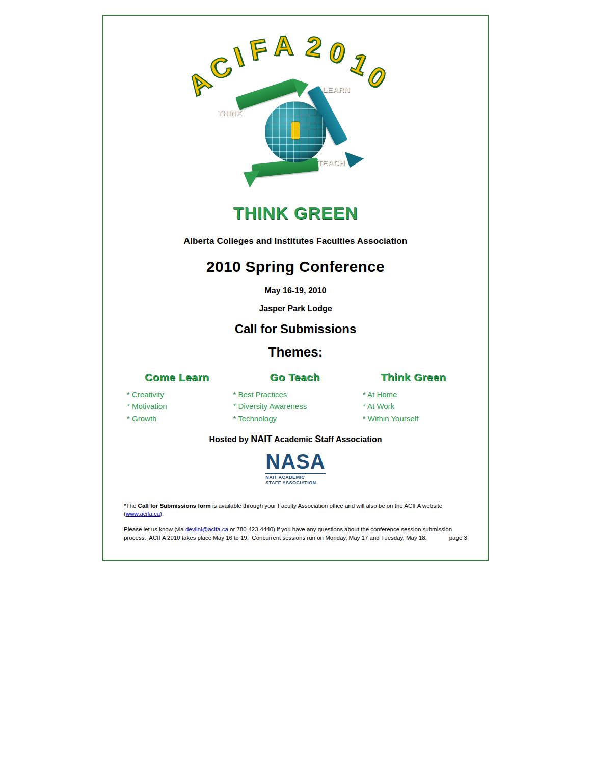A C I F A 2 0 1 0
LEARN THINK TEACH
THINK GREEN
Alberta Colleges and Institutes Faculties Association
2010 Spring Conference
May 16-19, 2010
Jasper Park Lodge
Call for Submissions
Themes:
| Come Learn | Go Teach | Think Green |
| --- | --- | --- |
| * Creativity * Motivation * Growth | * Best Practices * Diversity Awareness * Technology | * At Home * At Work * Within Yourself |
Hosted by NAIT Academic Staff Association
NASA
NAIT ACADEMIC STAFF ASSOCIATION
*The Call for Submissions form is available through your Faculty Association office and will also be on the ACIFA website (www.acifa.ca).
Please let us know (via devlinl@acifa.ca or 780-423-4440) if you have any questions about the conference session submission process. ACIFA 2010 takes place May 16 to 19. Concurrent sessions run on Monday, May 17 and Tuesday, May 18. page 3